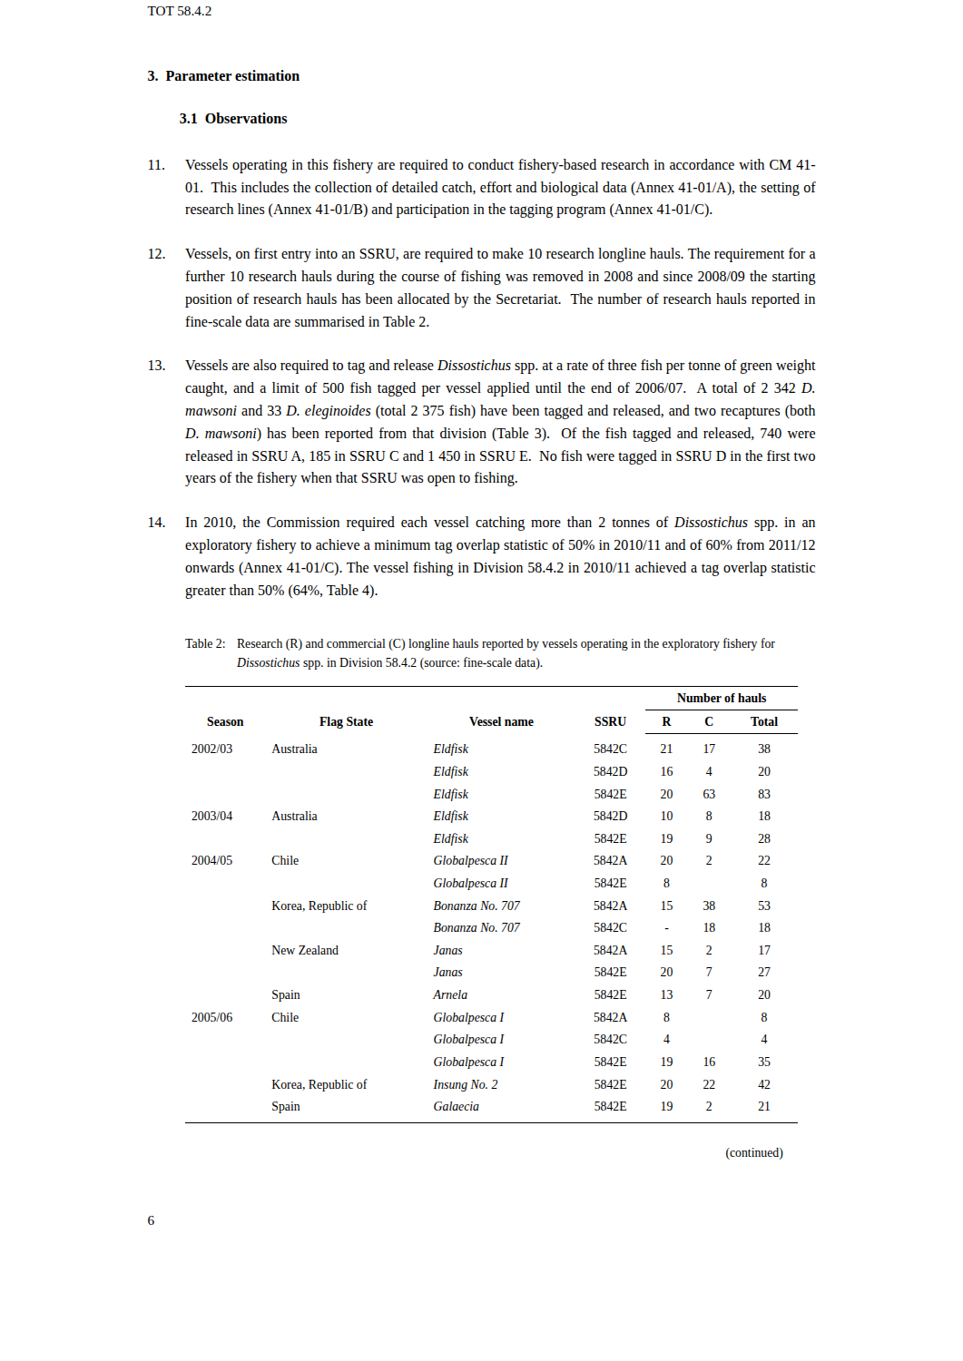TOT 58.4.2
3. Parameter estimation
3.1 Observations
11.
Vessels operating in this fishery are required to conduct fishery-based research in accordance with CM 41-01. This includes the collection of detailed catch, effort and biological data (Annex 41-01/A), the setting of research lines (Annex 41-01/B) and participation in the tagging program (Annex 41-01/C).
12.
Vessels, on first entry into an SSRU, are required to make 10 research longline hauls. The requirement for a further 10 research hauls during the course of fishing was removed in 2008 and since 2008/09 the starting position of research hauls has been allocated by the Secretariat. The number of research hauls reported in fine-scale data are summarised in Table 2.
13.
Vessels are also required to tag and release Dissostichus spp. at a rate of three fish per tonne of green weight caught, and a limit of 500 fish tagged per vessel applied until the end of 2006/07. A total of 2 342 D. mawsoni and 33 D. eleginoides (total 2 375 fish) have been tagged and released, and two recaptures (both D. mawsoni) has been reported from that division (Table 3). Of the fish tagged and released, 740 were released in SSRU A, 185 in SSRU C and 1 450 in SSRU E. No fish were tagged in SSRU D in the first two years of the fishery when that SSRU was open to fishing.
14.
In 2010, the Commission required each vessel catching more than 2 tonnes of Dissostichus spp. in an exploratory fishery to achieve a minimum tag overlap statistic of 50% in 2010/11 and of 60% from 2011/12 onwards (Annex 41-01/C). The vessel fishing in Division 58.4.2 in 2010/11 achieved a tag overlap statistic greater than 50% (64%, Table 4).
Table 2:
Research (R) and commercial (C) longline hauls reported by vessels operating in the exploratory fishery for Dissostichus spp. in Division 58.4.2 (source: fine-scale data).
| Season | Flag State | Vessel name | SSRU | Number of hauls |
| --- | --- | --- | --- | --- |
| R | C | Total |
| 2002/03 | Australia | Eldfisk | 5842C | 21 | 17 | 38 |
| | | Eldfisk | 5842D | 16 | 4 | 20 |
| | | Eldfisk | 5842E | 20 | 63 | 83 |
| 2003/04 | Australia | Eldfisk | 5842D | 10 | 8 | 18 |
| | | Eldfisk | 5842E | 19 | 9 | 28 |
| 2004/05 | Chile | Globalpesca II | 5842A | 20 | 2 | 22 |
| | | Globalpesca II | 5842E | 8 | | 8 |
| | Korea, Republic of | Bonanza No. 707 | 5842A | 15 | 38 | 53 |
| | | Bonanza No. 707 | 5842C | - | 18 | 18 |
| | New Zealand | Janas | 5842A | 15 | 2 | 17 |
| | | Janas | 5842E | 20 | 7 | 27 |
| | Spain | Arnela | 5842E | 13 | 7 | 20 |
| 2005/06 | Chile | Globalpesca I | 5842A | 8 | | 8 |
| | | Globalpesca I | 5842C | 4 | | 4 |
| | | Globalpesca I | 5842E | 19 | 16 | 35 |
| | Korea, Republic of | Insung No. 2 | 5842E | 20 | 22 | 42 |
| | Spain | Galaecia | 5842E | 19 | 2 | 21 |
(continued)
6